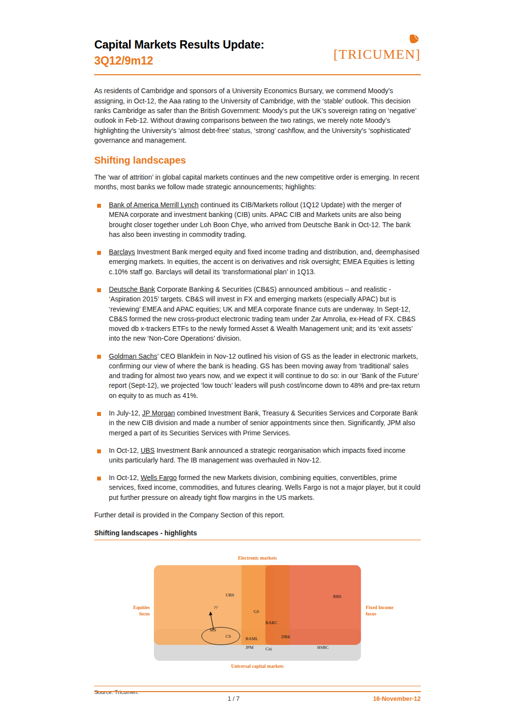Capital Markets Results Update: 3Q12/9m12
[TRICUMEN]
As residents of Cambridge and sponsors of a University Economics Bursary, we commend Moody’s assigning, in Oct-12, the Aaa rating to the University of Cambridge, with the ‘stable’ outlook. This decision ranks Cambridge as safer than the British Government: Moody’s put the UK’s sovereign rating on ‘negative’ outlook in Feb-12. Without drawing comparisons between the two ratings, we merely note Moody’s highlighting the University’s ‘almost debt-free’ status, ‘strong’ cashflow, and the University's ‘sophisticated’ governance and management.
Shifting landscapes
The ‘war of attrition’ in global capital markets continues and the new competitive order is emerging. In recent months, most banks we follow made strategic announcements; highlights:
Bank of America Merrill Lynch continued its CIB/Markets rollout (1Q12 Update) with the merger of MENA corporate and investment banking (CIB) units. APAC CIB and Markets units are also being brought closer together under Loh Boon Chye, who arrived from Deutsche Bank in Oct-12. The bank has also been investing in commodity trading.
Barclays Investment Bank merged equity and fixed income trading and distribution, and, deemphasised emerging markets. In equities, the accent is on derivatives and risk oversight; EMEA Equities is letting c.10% staff go. Barclays will detail its ‘transformational plan’ in 1Q13.
Deutsche Bank Corporate Banking & Securities (CB&S) announced ambitious – and realistic - ‘Aspiration 2015’ targets. CB&S will invest in FX and emerging markets (especially APAC) but is ‘reviewing’ EMEA and APAC equities; UK and MEA corporate finance cuts are underway. In Sept-12, CB&S formed the new cross-product electronic trading team under Zar Amrolia, ex-Head of FX. CB&S moved db x-trackers ETFs to the newly formed Asset & Wealth Management unit; and its ‘exit assets’ into the new ‘Non-Core Operations’ division.
Goldman Sachs’ CEO Blankfein in Nov-12 outlined his vision of GS as the leader in electronic markets, confirming our view of where the bank is heading. GS has been moving away from ‘traditional’ sales and trading for almost two years now, and we expect it will continue to do so: in our ‘Bank of the Future’ report (Sept-12), we projected ‘low touch’ leaders will push cost/income down to 48% and pre-tax return on equity to as much as 41%.
In July-12, JP Morgan combined Investment Bank, Treasury & Securities Services and Corporate Bank in the new CIB division and made a number of senior appointments since then. Significantly, JPM also merged a part of its Securities Services with Prime Services.
In Oct-12, UBS Investment Bank announced a strategic reorganisation which impacts fixed income units particularly hard. The IB management was overhauled in Nov-12.
In Oct-12, Wells Fargo formed the new Markets division, combining equities, convertibles, prime services, fixed income, commodities, and futures clearing. Wells Fargo is not a major player, but it could put further pressure on already tight flow margins in the US markets.
Further detail is provided in the Company Section of this report.
Shifting landscapes - highlights
Electronic markets Equities focus Fixed Income focus Universal capital markets UBS ?? GS BARC RBS MS CS BAML JPM Citi DBK HSBC
Source: Tricumen.
1 / 7
16-November-12